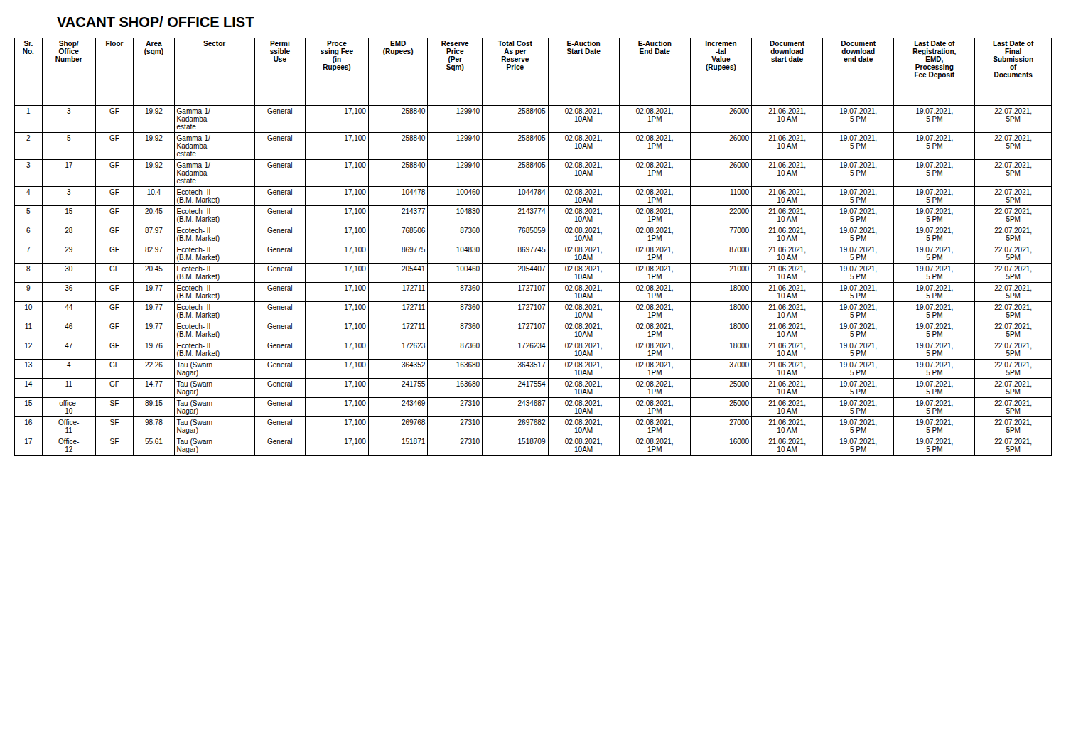VACANT SHOP/ OFFICE LIST
| Sr. No. | Shop/ Office Number | Floor | Area (sqm) | Sector | Permi ssible Use | Proce ssing Fee (in Rupees) | EMD (Rupees) | Reserve Price (Per Sqm) | Total Cost As per Reserve Price | E-Auction Start Date | E-Auction End Date | Incremen -tal Value (Rupees) | Document download start date | Document download end date | Last Date of Registration, EMD, Processing Fee Deposit | Last Date of Final Submission of Documents |
| --- | --- | --- | --- | --- | --- | --- | --- | --- | --- | --- | --- | --- | --- | --- | --- | --- |
| 1 | 3 | GF | 19.92 | Gamma-1/ Kadamba estate | General | 17,100 | 258840 | 129940 | 2588405 | 02.08.2021, 10AM | 02.08.2021, 1PM | 26000 | 21.06.2021, 10 AM | 19.07.2021, 5 PM | 19.07.2021, 5 PM | 22.07.2021, 5PM |
| 2 | 5 | GF | 19.92 | Gamma-1/ Kadamba estate | General | 17,100 | 258840 | 129940 | 2588405 | 02.08.2021, 10AM | 02.08.2021, 1PM | 26000 | 21.06.2021, 10 AM | 19.07.2021, 5 PM | 19.07.2021, 5 PM | 22.07.2021, 5PM |
| 3 | 17 | GF | 19.92 | Gamma-1/ Kadamba estate | General | 17,100 | 258840 | 129940 | 2588405 | 02.08.2021, 10AM | 02.08.2021, 1PM | 26000 | 21.06.2021, 10 AM | 19.07.2021, 5 PM | 19.07.2021, 5 PM | 22.07.2021, 5PM |
| 4 | 3 | GF | 10.4 | Ecotech- II (B.M. Market) | General | 17,100 | 104478 | 100460 | 1044784 | 02.08.2021, 10AM | 02.08.2021, 1PM | 11000 | 21.06.2021, 10 AM | 19.07.2021, 5 PM | 19.07.2021, 5 PM | 22.07.2021, 5PM |
| 5 | 15 | GF | 20.45 | Ecotech- II (B.M. Market) | General | 17,100 | 214377 | 104830 | 2143774 | 02.08.2021, 10AM | 02.08.2021, 1PM | 22000 | 21.06.2021, 10 AM | 19.07.2021, 5 PM | 19.07.2021, 5 PM | 22.07.2021, 5PM |
| 6 | 28 | GF | 87.97 | Ecotech- II (B.M. Market) | General | 17,100 | 768506 | 87360 | 7685059 | 02.08.2021, 10AM | 02.08.2021, 1PM | 77000 | 21.06.2021, 10 AM | 19.07.2021, 5 PM | 19.07.2021, 5 PM | 22.07.2021, 5PM |
| 7 | 29 | GF | 82.97 | Ecotech- II (B.M. Market) | General | 17,100 | 869775 | 104830 | 8697745 | 02.08.2021, 10AM | 02.08.2021, 1PM | 87000 | 21.06.2021, 10 AM | 19.07.2021, 5 PM | 19.07.2021, 5 PM | 22.07.2021, 5PM |
| 8 | 30 | GF | 20.45 | Ecotech- II (B.M. Market) | General | 17,100 | 205441 | 100460 | 2054407 | 02.08.2021, 10AM | 02.08.2021, 1PM | 21000 | 21.06.2021, 10 AM | 19.07.2021, 5 PM | 19.07.2021, 5 PM | 22.07.2021, 5PM |
| 9 | 36 | GF | 19.77 | Ecotech- II (B.M. Market) | General | 17,100 | 172711 | 87360 | 1727107 | 02.08.2021, 10AM | 02.08.2021, 1PM | 18000 | 21.06.2021, 10 AM | 19.07.2021, 5 PM | 19.07.2021, 5 PM | 22.07.2021, 5PM |
| 10 | 44 | GF | 19.77 | Ecotech- II (B.M. Market) | General | 17,100 | 172711 | 87360 | 1727107 | 02.08.2021, 10AM | 02.08.2021, 1PM | 18000 | 21.06.2021, 10 AM | 19.07.2021, 5 PM | 19.07.2021, 5 PM | 22.07.2021, 5PM |
| 11 | 46 | GF | 19.77 | Ecotech- II (B.M. Market) | General | 17,100 | 172711 | 87360 | 1727107 | 02.08.2021, 10AM | 02.08.2021, 1PM | 18000 | 21.06.2021, 10 AM | 19.07.2021, 5 PM | 19.07.2021, 5 PM | 22.07.2021, 5PM |
| 12 | 47 | GF | 19.76 | Ecotech- II (B.M. Market) | General | 17,100 | 172623 | 87360 | 1726234 | 02.08.2021, 10AM | 02.08.2021, 1PM | 18000 | 21.06.2021, 10 AM | 19.07.2021, 5 PM | 19.07.2021, 5 PM | 22.07.2021, 5PM |
| 13 | 4 | GF | 22.26 | Tau (Swarn Nagar) | General | 17,100 | 364352 | 163680 | 3643517 | 02.08.2021, 10AM | 02.08.2021, 1PM | 37000 | 21.06.2021, 10 AM | 19.07.2021, 5 PM | 19.07.2021, 5 PM | 22.07.2021, 5PM |
| 14 | 11 | GF | 14.77 | Tau (Swarn Nagar) | General | 17,100 | 241755 | 163680 | 2417554 | 02.08.2021, 10AM | 02.08.2021, 1PM | 25000 | 21.06.2021, 10 AM | 19.07.2021, 5 PM | 19.07.2021, 5 PM | 22.07.2021, 5PM |
| 15 | office- 10 | SF | 89.15 | Tau (Swarn Nagar) | General | 17,100 | 243469 | 27310 | 2434687 | 02.08.2021, 10AM | 02.08.2021, 1PM | 25000 | 21.06.2021, 10 AM | 19.07.2021, 5 PM | 19.07.2021, 5 PM | 22.07.2021, 5PM |
| 16 | Office- 11 | SF | 98.78 | Tau (Swarn Nagar) | General | 17,100 | 269768 | 27310 | 2697682 | 02.08.2021, 10AM | 02.08.2021, 1PM | 27000 | 21.06.2021, 10 AM | 19.07.2021, 5 PM | 19.07.2021, 5 PM | 22.07.2021, 5PM |
| 17 | Office- 12 | SF | 55.61 | Tau (Swarn Nagar) | General | 17,100 | 151871 | 27310 | 1518709 | 02.08.2021, 10AM | 02.08.2021, 1PM | 16000 | 21.06.2021, 10 AM | 19.07.2021, 5 PM | 19.07.2021, 5 PM | 22.07.2021, 5PM |